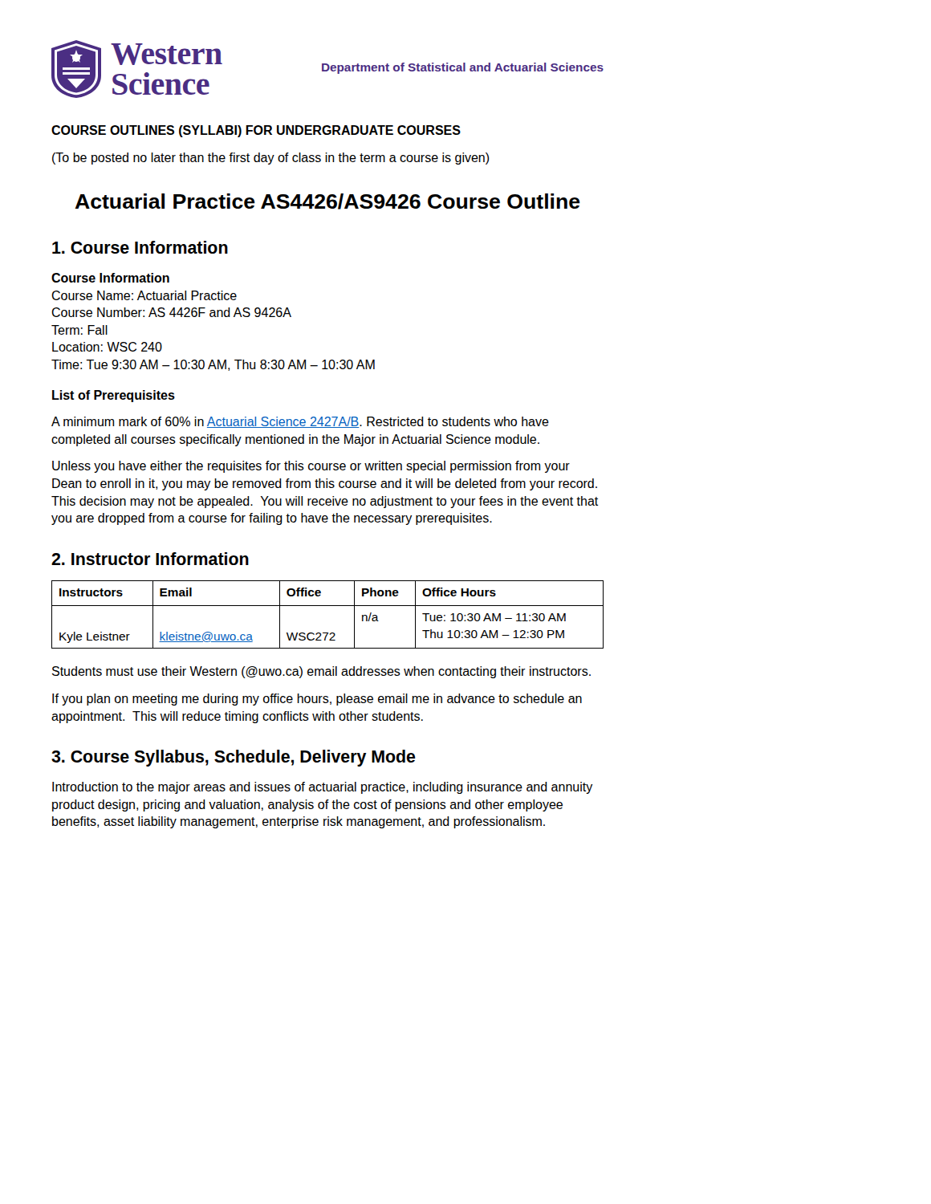Western Science
Department of Statistical and Actuarial Sciences
COURSE OUTLINES (SYLLABI) FOR UNDERGRADUATE COURSES
(To be posted no later than the first day of class in the term a course is given)
Actuarial Practice AS4426/AS9426 Course Outline
1. Course Information
Course Information
Course Name: Actuarial Practice
Course Number: AS 4426F and AS 9426A
Term: Fall
Location: WSC 240
Time: Tue 9:30 AM – 10:30 AM, Thu 8:30 AM – 10:30 AM
List of Prerequisites
A minimum mark of 60% in Actuarial Science 2427A/B. Restricted to students who have completed all courses specifically mentioned in the Major in Actuarial Science module.
Unless you have either the requisites for this course or written special permission from your Dean to enroll in it, you may be removed from this course and it will be deleted from your record. This decision may not be appealed. You will receive no adjustment to your fees in the event that you are dropped from a course for failing to have the necessary prerequisites.
2. Instructor Information
| Instructors | Email | Office | Phone | Office Hours |
| --- | --- | --- | --- | --- |
| Kyle Leistner | kleistne@uwo.ca | WSC272 | n/a | Tue: 10:30 AM – 11:30 AM Thu 10:30 AM – 12:30 PM |
Students must use their Western (@uwo.ca) email addresses when contacting their instructors.
If you plan on meeting me during my office hours, please email me in advance to schedule an appointment. This will reduce timing conflicts with other students.
3. Course Syllabus, Schedule, Delivery Mode
Introduction to the major areas and issues of actuarial practice, including insurance and annuity product design, pricing and valuation, analysis of the cost of pensions and other employee benefits, asset liability management, enterprise risk management, and professionalism.